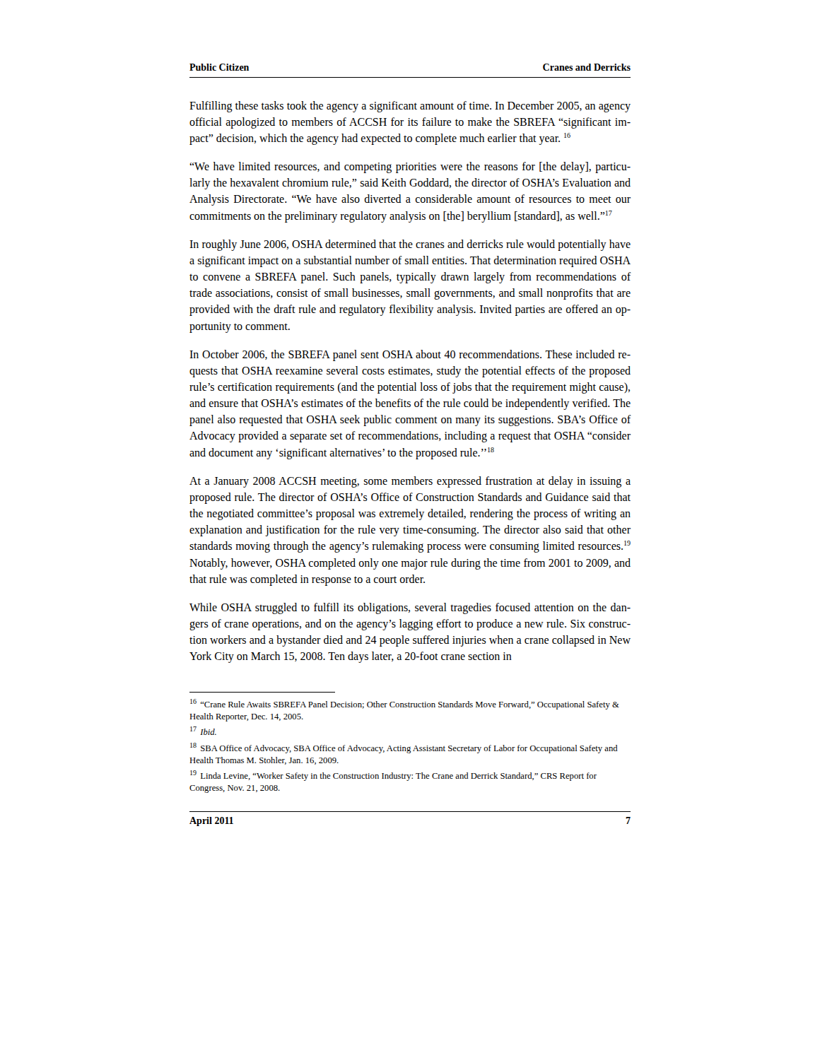Public Citizen Cranes and Derricks
Fulfilling these tasks took the agency a significant amount of time. In December 2005, an agency official apologized to members of ACCSH for its failure to make the SBREFA “significant impact” decision, which the agency had expected to complete much earlier that year. 16
“We have limited resources, and competing priorities were the reasons for [the delay], particularly the hexavalent chromium rule,” said Keith Goddard, the director of OSHA’s Evaluation and Analysis Directorate. “We have also diverted a considerable amount of resources to meet our commitments on the preliminary regulatory analysis on [the] beryllium [standard], as well.”17
In roughly June 2006, OSHA determined that the cranes and derricks rule would potentially have a significant impact on a substantial number of small entities. That determination required OSHA to convene a SBREFA panel. Such panels, typically drawn largely from recommendations of trade associations, consist of small businesses, small governments, and small nonprofits that are provided with the draft rule and regulatory flexibility analysis. Invited parties are offered an opportunity to comment.
In October 2006, the SBREFA panel sent OSHA about 40 recommendations. These included requests that OSHA reexamine several costs estimates, study the potential effects of the proposed rule’s certification requirements (and the potential loss of jobs that the requirement might cause), and ensure that OSHA’s estimates of the benefits of the rule could be independently verified. The panel also requested that OSHA seek public comment on many its suggestions. SBA’s Office of Advocacy provided a separate set of recommendations, including a request that OSHA “consider and document any ‘significant alternatives’ to the proposed rule.’’18
At a January 2008 ACCSH meeting, some members expressed frustration at delay in issuing a proposed rule. The director of OSHA’s Office of Construction Standards and Guidance said that the negotiated committee’s proposal was extremely detailed, rendering the process of writing an explanation and justification for the rule very time-consuming. The director also said that other standards moving through the agency’s rulemaking process were consuming limited resources.19 Notably, however, OSHA completed only one major rule during the time from 2001 to 2009, and that rule was completed in response to a court order.
While OSHA struggled to fulfill its obligations, several tragedies focused attention on the dangers of crane operations, and on the agency’s lagging effort to produce a new rule. Six construction workers and a bystander died and 24 people suffered injuries when a crane collapsed in New York City on March 15, 2008. Ten days later, a 20-foot crane section in
16 “Crane Rule Awaits SBREFA Panel Decision; Other Construction Standards Move Forward,” Occupational Safety & Health Reporter, Dec. 14, 2005.
17 Ibid.
18 SBA Office of Advocacy, SBA Office of Advocacy, Acting Assistant Secretary of Labor for Occupational Safety and Health Thomas M. Stohler, Jan. 16, 2009.
19 Linda Levine, “Worker Safety in the Construction Industry: The Crane and Derrick Standard,” CRS Report for Congress, Nov. 21, 2008.
April 2011 7